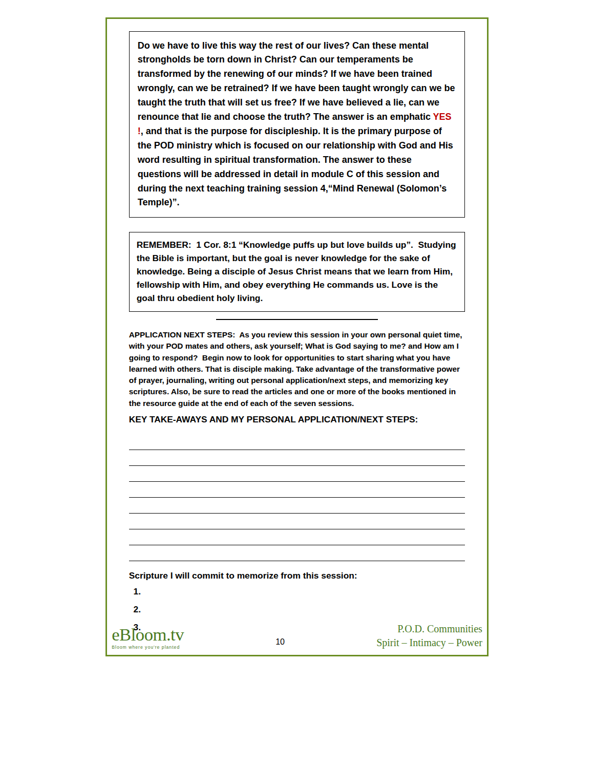Do we have to live this way the rest of our lives? Can these mental strongholds be torn down in Christ? Can our temperaments be transformed by the renewing of our minds? If we have been trained wrongly, can we be retrained? If we have been taught wrongly can we be taught the truth that will set us free? If we have believed a lie, can we renounce that lie and choose the truth? The answer is an emphatic YES !, and that is the purpose for discipleship. It is the primary purpose of the POD ministry which is focused on our relationship with God and His word resulting in spiritual transformation. The answer to these questions will be addressed in detail in module C of this session and during the next teaching training session 4,“Mind Renewal (Solomon’s Temple)”.
REMEMBER: 1 Cor. 8:1 “Knowledge puffs up but love builds up”. Studying the Bible is important, but the goal is never knowledge for the sake of knowledge. Being a disciple of Jesus Christ means that we learn from Him, fellowship with Him, and obey everything He commands us. Love is the goal thru obedient holy living.
APPLICATION NEXT STEPS: As you review this session in your own personal quiet time, with your POD mates and others, ask yourself; What is God saying to me? and How am I going to respond? Begin now to look for opportunities to start sharing what you have learned with others. That is disciple making. Take advantage of the transformative power of prayer, journaling, writing out personal application/next steps, and memorizing key scriptures. Also, be sure to read the articles and one or more of the books mentioned in the resource guide at the end of each of the seven sessions.
KEY TAKE-AWAYS AND MY PERSONAL APPLICATION/NEXT STEPS:
Scripture I will commit to memorize from this session:
eBloom. tv
Bloom where you're planted
10
P.O.D. Communities
Spirit – Intimacy – Power